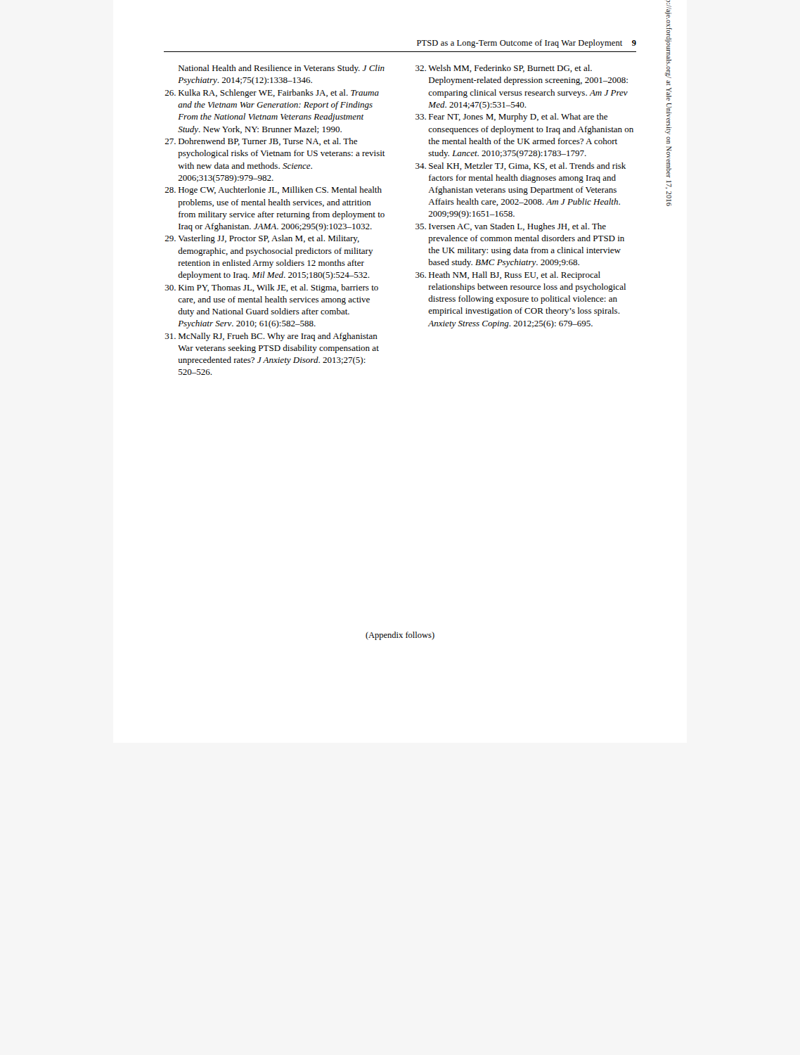PTSD as a Long-Term Outcome of Iraq War Deployment 9
National Health and Resilience in Veterans Study. J Clin Psychiatry. 2014;75(12):1338–1346.
26. Kulka RA, Schlenger WE, Fairbanks JA, et al. Trauma and the Vietnam War Generation: Report of Findings From the National Vietnam Veterans Readjustment Study. New York, NY: Brunner Mazel; 1990.
27. Dohrenwend BP, Turner JB, Turse NA, et al. The psychological risks of Vietnam for US veterans: a revisit with new data and methods. Science. 2006;313(5789):979–982.
28. Hoge CW, Auchterlonie JL, Milliken CS. Mental health problems, use of mental health services, and attrition from military service after returning from deployment to Iraq or Afghanistan. JAMA. 2006;295(9):1023–1032.
29. Vasterling JJ, Proctor SP, Aslan M, et al. Military, demographic, and psychosocial predictors of military retention in enlisted Army soldiers 12 months after deployment to Iraq. Mil Med. 2015;180(5):524–532.
30. Kim PY, Thomas JL, Wilk JE, et al. Stigma, barriers to care, and use of mental health services among active duty and National Guard soldiers after combat. Psychiatr Serv. 2010; 61(6):582–588.
31. McNally RJ, Frueh BC. Why are Iraq and Afghanistan War veterans seeking PTSD disability compensation at unprecedented rates? J Anxiety Disord. 2013;27(5): 520–526.
32. Welsh MM, Federinko SP, Burnett DG, et al. Deployment-related depression screening, 2001–2008: comparing clinical versus research surveys. Am J Prev Med. 2014;47(5):531–540.
33. Fear NT, Jones M, Murphy D, et al. What are the consequences of deployment to Iraq and Afghanistan on the mental health of the UK armed forces? A cohort study. Lancet. 2010;375(9728):1783–1797.
34. Seal KH, Metzler TJ, Gima, KS, et al. Trends and risk factors for mental health diagnoses among Iraq and Afghanistan veterans using Department of Veterans Affairs health care, 2002–2008. Am J Public Health. 2009;99(9):1651–1658.
35. Iversen AC, van Staden L, Hughes JH, et al. The prevalence of common mental disorders and PTSD in the UK military: using data from a clinical interview based study. BMC Psychiatry. 2009;9:68.
36. Heath NM, Hall BJ, Russ EU, et al. Reciprocal relationships between resource loss and psychological distress following exposure to political violence: an empirical investigation of COR theory’s loss spirals. Anxiety Stress Coping. 2012;25(6): 679–695.
(Appendix follows)
Downloaded from http://aje.oxfordjournals.org/ at Yale University on November 17, 2016